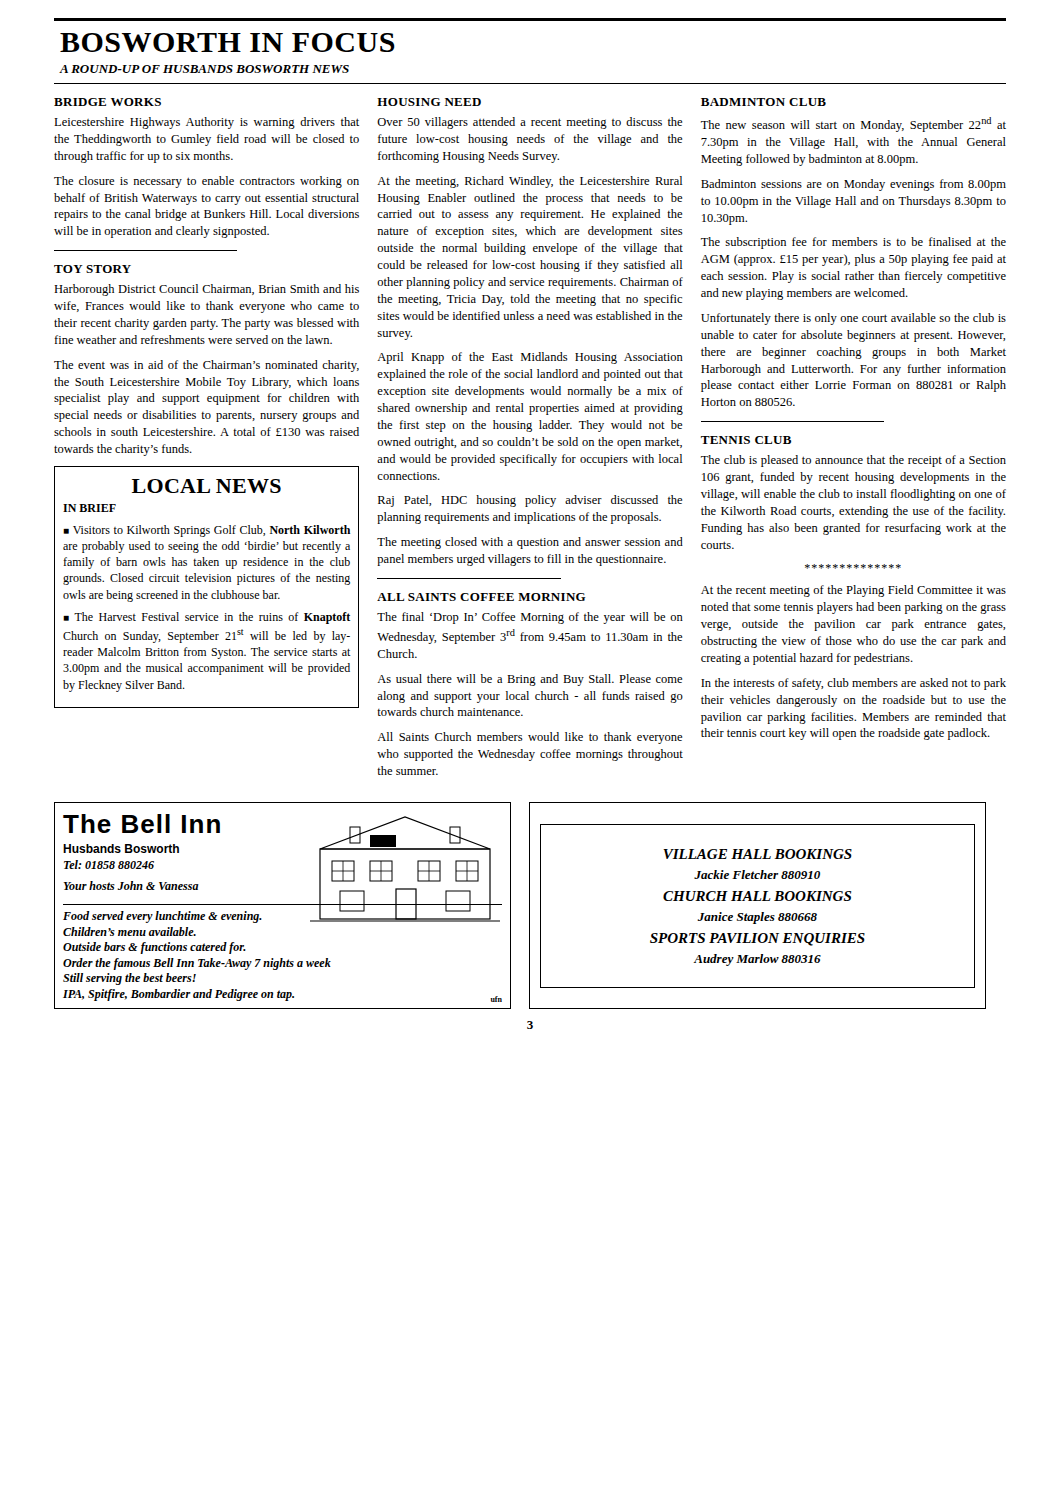BOSWORTH IN FOCUS
A ROUND-UP OF HUSBANDS BOSWORTH NEWS
BRIDGE WORKS
Leicestershire Highways Authority is warning drivers that the Theddingworth to Gumley field road will be closed to through traffic for up to six months.
The closure is necessary to enable contractors working on behalf of British Waterways to carry out essential structural repairs to the canal bridge at Bunkers Hill. Local diversions will be in operation and clearly signposted.
TOY STORY
Harborough District Council Chairman, Brian Smith and his wife, Frances would like to thank everyone who came to their recent charity garden party. The party was blessed with fine weather and refreshments were served on the lawn.
The event was in aid of the Chairman’s nominated charity, the South Leicestershire Mobile Toy Library, which loans specialist play and support equipment for children with special needs or disabilities to parents, nursery groups and schools in south Leicestershire. A total of £130 was raised towards the charity’s funds.
LOCAL NEWS
IN BRIEF
Visitors to Kilworth Springs Golf Club, North Kilworth are probably used to seeing the odd ‘birdie’ but recently a family of barn owls has taken up residence in the club grounds. Closed circuit television pictures of the nesting owls are being screened in the clubhouse bar.
The Harvest Festival service in the ruins of Knaptoft Church on Sunday, September 21st will be led by lay-reader Malcolm Britton from Syston. The service starts at 3.00pm and the musical accompaniment will be provided by Fleckney Silver Band.
HOUSING NEED
Over 50 villagers attended a recent meeting to discuss the future low-cost housing needs of the village and the forthcoming Housing Needs Survey.
At the meeting, Richard Windley, the Leicestershire Rural Housing Enabler outlined the process that needs to be carried out to assess any requirement. He explained the nature of exception sites, which are development sites outside the normal building envelope of the village that could be released for low-cost housing if they satisfied all other planning policy and service requirements. Chairman of the meeting, Tricia Day, told the meeting that no specific sites would be identified unless a need was established in the survey.
April Knapp of the East Midlands Housing Association explained the role of the social landlord and pointed out that exception site developments would normally be a mix of shared ownership and rental properties aimed at providing the first step on the housing ladder. They would not be owned outright, and so couldn’t be sold on the open market, and would be provided specifically for occupiers with local connections.
Raj Patel, HDC housing policy adviser discussed the planning requirements and implications of the proposals.
The meeting closed with a question and answer session and panel members urged villagers to fill in the questionnaire.
ALL SAINTS COFFEE MORNING
The final ‘Drop In’ Coffee Morning of the year will be on Wednesday, September 3rd from 9.45am to 11.30am in the Church.
As usual there will be a Bring and Buy Stall. Please come along and support your local church - all funds raised go towards church maintenance.
All Saints Church members would like to thank everyone who supported the Wednesday coffee mornings throughout the summer.
BADMINTON CLUB
The new season will start on Monday, September 22nd at 7.30pm in the Village Hall, with the Annual General Meeting followed by badminton at 8.00pm.
Badminton sessions are on Monday evenings from 8.00pm to 10.00pm in the Village Hall and on Thursdays 8.30pm to 10.30pm.
The subscription fee for members is to be finalised at the AGM (approx. £15 per year), plus a 50p playing fee paid at each session. Play is social rather than fiercely competitive and new playing members are welcomed.
Unfortunately there is only one court available so the club is unable to cater for absolute beginners at present. However, there are beginner coaching groups in both Market Harborough and Lutterworth. For any further information please contact either Lorrie Forman on 880281 or Ralph Horton on 880526.
TENNIS CLUB
The club is pleased to announce that the receipt of a Section 106 grant, funded by recent housing developments in the village, will enable the club to install floodlighting on one of the Kilworth Road courts, extending the use of the facility. Funding has also been granted for resurfacing work at the courts.
**************
At the recent meeting of the Playing Field Committee it was noted that some tennis players had been parking on the grass verge, outside the pavilion car park entrance gates, obstructing the view of those who do use the car park and creating a potential hazard for pedestrians.
In the interests of safety, club members are asked not to park their vehicles dangerously on the roadside but to use the pavilion car parking facilities. Members are reminded that their tennis court key will open the roadside gate padlock.
The Bell Inn
Husbands Bosworth
Tel: 01858 880246
Your hosts John & Vanessa
Food served every lunchtime & evening.
Children’s menu available.
Outside bars & functions catered for.
Order the famous Bell Inn Take-Away 7 nights a week
Still serving the best beers!
IPA, Spitfire, Bombardier and Pedigree on tap.
ufn
VILLAGE HALL BOOKINGS
Jackie Fletcher 880910
CHURCH HALL BOOKINGS
Janice Staples 880668
SPORTS PAVILION ENQUIRIES
Audrey Marlow 880316
3